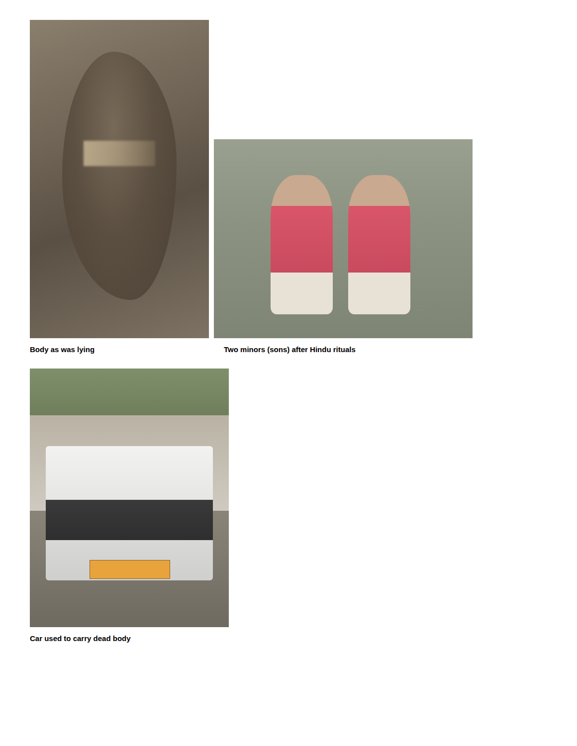Body as was lying
Two minors (sons) after Hindu rituals
Car used to carry dead body